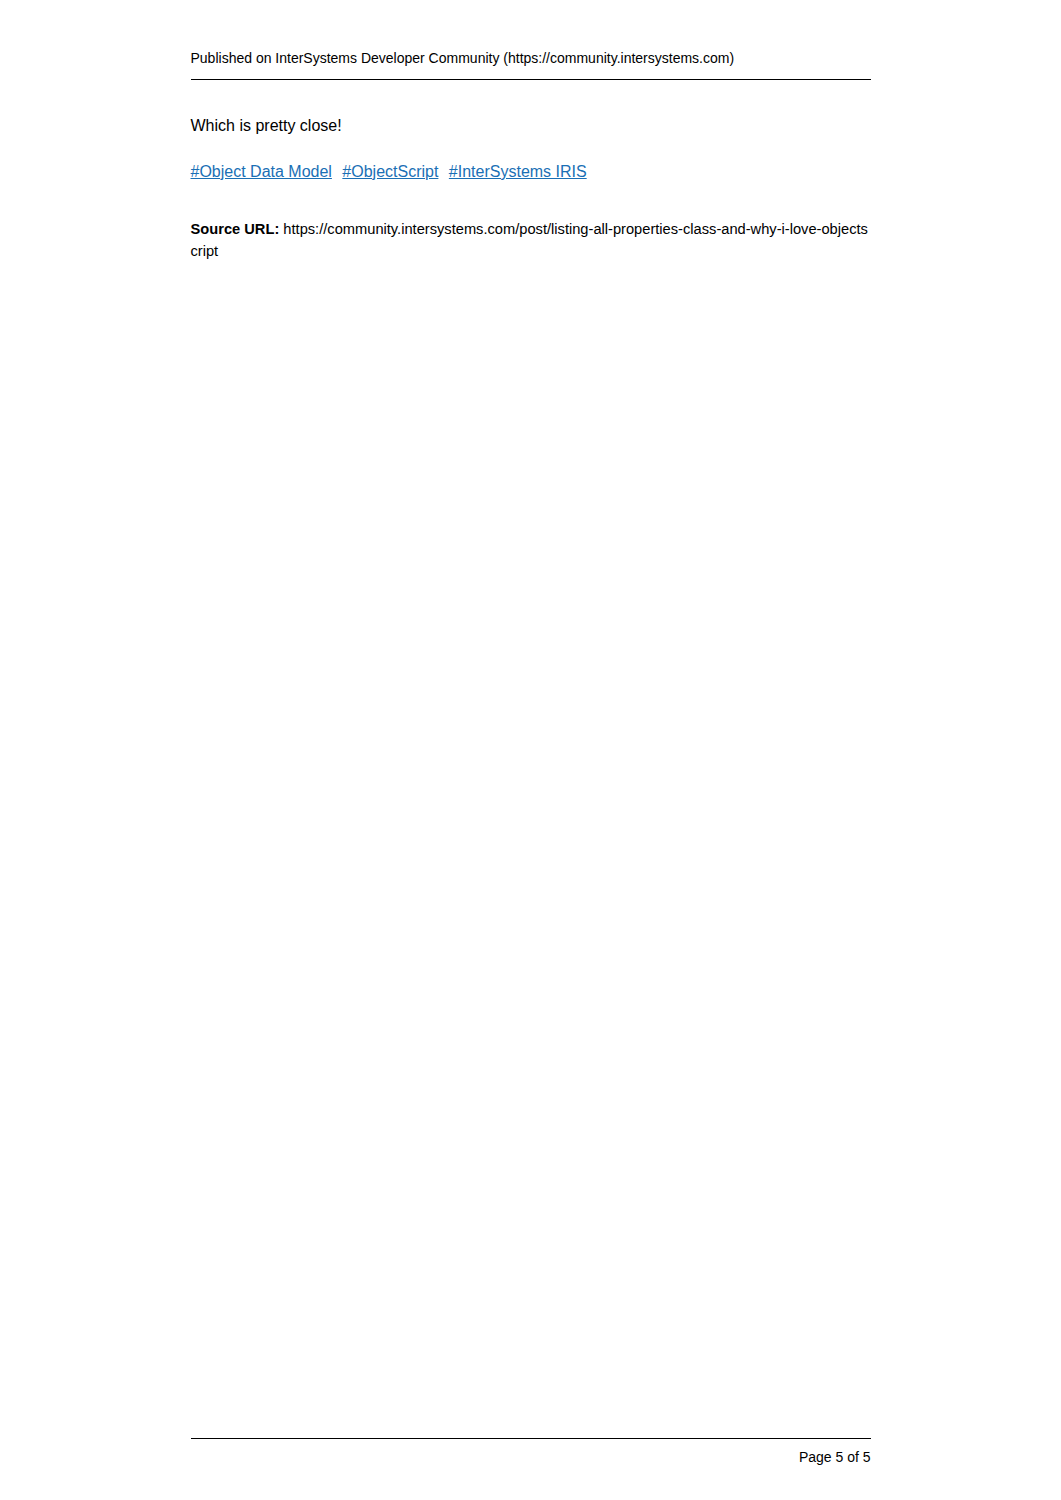Published on InterSystems Developer Community (https://community.intersystems.com)
Which is pretty close!
#Object Data Model #ObjectScript #InterSystems IRIS
Source URL: https://community.intersystems.com/post/listing-all-properties-class-and-why-i-love-objectscript
Page 5 of 5